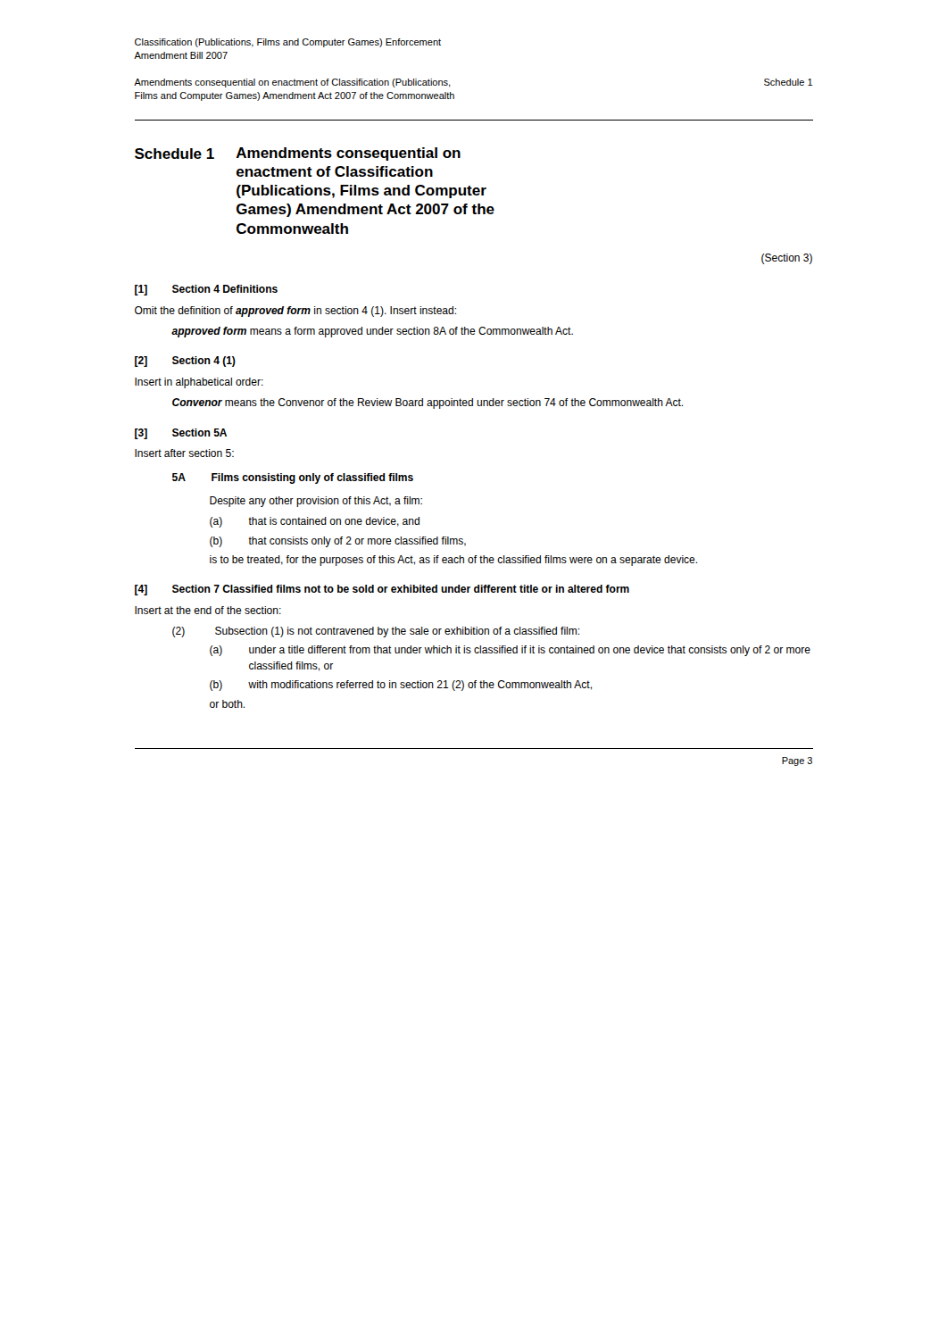Classification (Publications, Films and Computer Games) Enforcement
Amendment Bill 2007
Amendments consequential on enactment of Classification (Publications,
Films and Computer Games) Amendment Act 2007 of the Commonwealth
Schedule 1
Schedule 1
Amendments consequential on
enactment of Classification
(Publications, Films and Computer
Games) Amendment Act 2007 of the
Commonwealth
(Section 3)
[1] Section 4 Definitions
Omit the definition of approved form in section 4 (1). Insert instead:
approved form means a form approved under section 8A of the Commonwealth Act.
[2] Section 4 (1)
Insert in alphabetical order:
Convenor means the Convenor of the Review Board appointed under section 74 of the Commonwealth Act.
[3] Section 5A
Insert after section 5:
5A Films consisting only of classified films
Despite any other provision of this Act, a film:
(a) that is contained on one device, and
(b) that consists only of 2 or more classified films,
is to be treated, for the purposes of this Act, as if each of the classified films were on a separate device.
[4] Section 7 Classified films not to be sold or exhibited under different title or in altered form
Insert at the end of the section:
(2) Subsection (1) is not contravened by the sale or exhibition of a classified film:
(a) under a title different from that under which it is classified if it is contained on one device that consists only of 2 or more classified films, or
(b) with modifications referred to in section 21 (2) of the Commonwealth Act,
or both.
Page 3